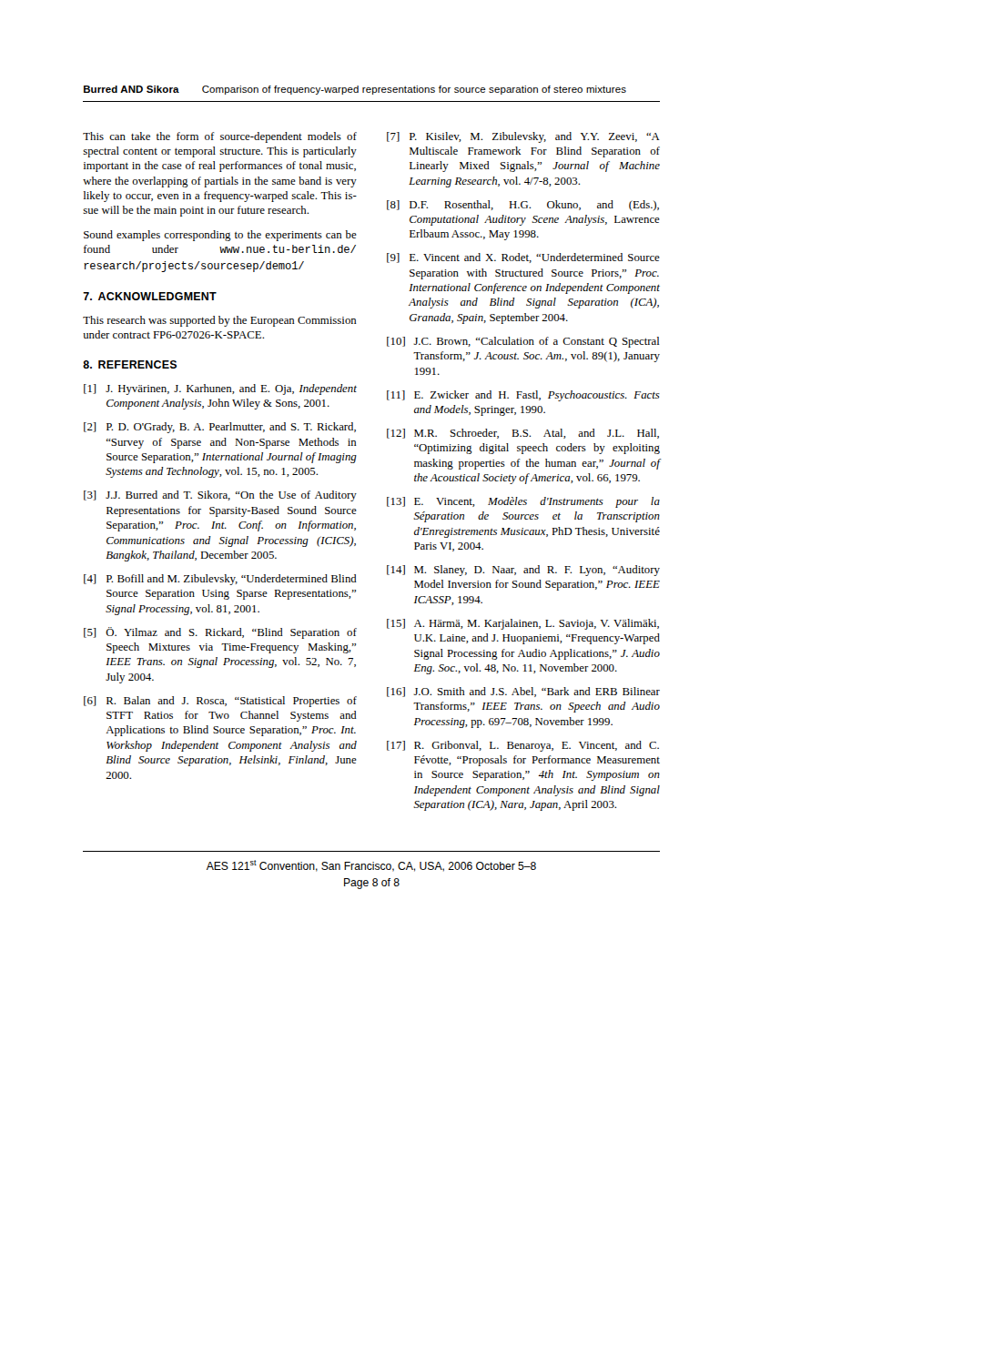Burred AND Sikora Comparison of frequency-warped representations for source separation of stereo mixtures
This can take the form of source-dependent models of spectral content or temporal structure. This is particularly important in the case of real performances of tonal music, where the overlapping of partials in the same band is very likely to occur, even in a frequency-warped scale. This issue will be the main point in our future research.
Sound examples corresponding to the experiments can be found under www.nue.tu-berlin.de/ research/projects/sourcesep/demo1/
7. ACKNOWLEDGMENT
This research was supported by the European Commission under contract FP6-027026-K-SPACE.
8. REFERENCES
J. Hyvärinen, J. Karhunen, and E. Oja, Independent Component Analysis, John Wiley & Sons, 2001.
P. D. O'Grady, B. A. Pearlmutter, and S. T. Rickard, “Survey of Sparse and Non-Sparse Methods in Source Separation,” International Journal of Imaging Systems and Technology, vol. 15, no. 1, 2005.
J.J. Burred and T. Sikora, “On the Use of Auditory Representations for Sparsity-Based Sound Source Separation,” Proc. Int. Conf. on Information, Communications and Signal Processing (ICICS), Bangkok, Thailand, December 2005.
P. Bofill and M. Zibulevsky, “Underdetermined Blind Source Separation Using Sparse Representations,” Signal Processing, vol. 81, 2001.
Ö. Yilmaz and S. Rickard, “Blind Separation of Speech Mixtures via Time-Frequency Masking,” IEEE Trans. on Signal Processing, vol. 52, No. 7, July 2004.
R. Balan and J. Rosca, “Statistical Properties of STFT Ratios for Two Channel Systems and Applications to Blind Source Separation,” Proc. Int. Workshop Independent Component Analysis and Blind Source Separation, Helsinki, Finland, June 2000.
P. Kisilev, M. Zibulevsky, and Y.Y. Zeevi, “A Multiscale Framework For Blind Separation of Linearly Mixed Signals,” Journal of Machine Learning Research, vol. 4/7-8, 2003.
D.F. Rosenthal, H.G. Okuno, and (Eds.), Computational Auditory Scene Analysis, Lawrence Erlbaum Assoc., May 1998.
E. Vincent and X. Rodet, “Underdetermined Source Separation with Structured Source Priors,” Proc. International Conference on Independent Component Analysis and Blind Signal Separation (ICA), Granada, Spain, September 2004.
J.C. Brown, “Calculation of a Constant Q Spectral Transform,” J. Acoust. Soc. Am., vol. 89(1), January 1991.
E. Zwicker and H. Fastl, Psychoacoustics. Facts and Models, Springer, 1990.
M.R. Schroeder, B.S. Atal, and J.L. Hall, “Optimizing digital speech coders by exploiting masking properties of the human ear,” Journal of the Acoustical Society of America, vol. 66, 1979.
E. Vincent, Modèles d'Instruments pour la Séparation de Sources et la Transcription d'Enregistrements Musicaux, PhD Thesis, Université Paris VI, 2004.
M. Slaney, D. Naar, and R. F. Lyon, “Auditory Model Inversion for Sound Separation,” Proc. IEEE ICASSP, 1994.
A. Härmä, M. Karjalainen, L. Savioja, V. Välimäki, U.K. Laine, and J. Huopaniemi, “Frequency-Warped Signal Processing for Audio Applications,” J. Audio Eng. Soc., vol. 48, No. 11, November 2000.
J.O. Smith and J.S. Abel, “Bark and ERB Bilinear Transforms,” IEEE Trans. on Speech and Audio Processing, pp. 697–708, November 1999.
R. Gribonval, L. Benaroya, E. Vincent, and C. Févotte, “Proposals for Performance Measurement in Source Separation,” 4th Int. Symposium on Independent Component Analysis and Blind Signal Separation (ICA), Nara, Japan, April 2003.
AES 121st Convention, San Francisco, CA, USA, 2006 October 5–8 Page 8 of 8